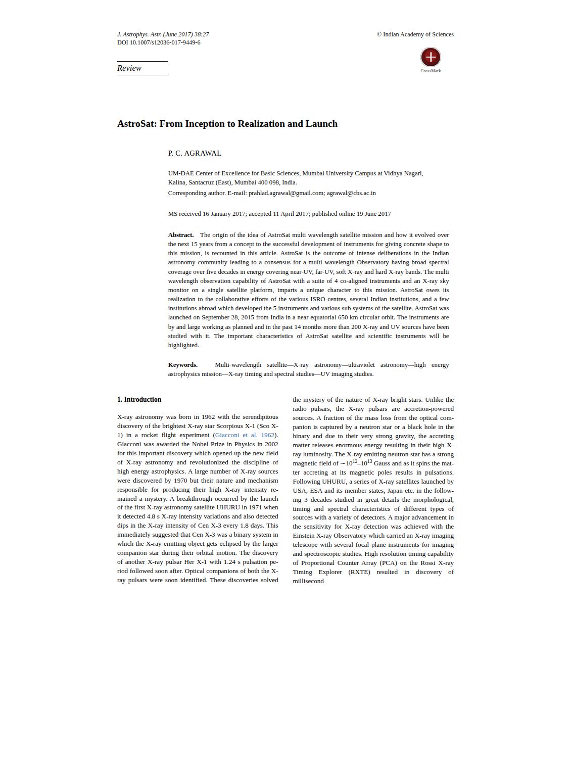J. Astrophys. Astr. (June 2017) 38:27
DOI 10.1007/s12036-017-9449-6
© Indian Academy of Sciences
Review
CrossMark
AstroSat: From Inception to Realization and Launch
P. C. AGRAWAL
UM-DAE Center of Excellence for Basic Sciences, Mumbai University Campus at Vidhya Nagari, Kalina, Santacruz (East), Mumbai 400 098, India. Corresponding author. E-mail: prahlad.agrawal@gmail.com; agrawal@cbs.ac.in
MS received 16 January 2017; accepted 11 April 2017; published online 19 June 2017
Abstract. The origin of the idea of AstroSat multi wavelength satellite mission and how it evolved over the next 15 years from a concept to the successful development of instruments for giving concrete shape to this mission, is recounted in this article. AstroSat is the outcome of intense deliberations in the Indian astronomy community leading to a consensus for a multi wavelength Observatory having broad spectral coverage over five decades in energy covering near-UV, far-UV, soft X-ray and hard X-ray bands. The multi wavelength observation capability of AstroSat with a suite of 4 co-aligned instruments and an X-ray sky monitor on a single satellite platform, imparts a unique character to this mission. AstroSat owes its realization to the collaborative efforts of the various ISRO centres, several Indian institutions, and a few institutions abroad which developed the 5 instruments and various sub systems of the satellite. AstroSat was launched on September 28, 2015 from India in a near equatorial 650 km circular orbit. The instruments are by and large working as planned and in the past 14 months more than 200 X-ray and UV sources have been studied with it. The important characteristics of AstroSat satellite and scientific instruments will be highlighted.
Keywords. Multi-wavelength satellite—X-ray astronomy—ultraviolet astronomy—high energy astrophysics mission—X-ray timing and spectral studies—UV imaging studies.
1. Introduction
X-ray astronomy was born in 1962 with the serendipitous discovery of the brightest X-ray star Scorpious X-1 (Sco X-1) in a rocket flight experiment (Giacconi et al. 1962). Giacconi was awarded the Nobel Prize in Physics in 2002 for this important discovery which opened up the new field of X-ray astronomy and revolutionized the discipline of high energy astrophysics. A large number of X-ray sources were discovered by 1970 but their nature and mechanism responsible for producing their high X-ray intensity remained a mystery. A breakthrough occurred by the launch of the first X-ray astronomy satellite UHURU in 1971 when it detected 4.8 s X-ray intensity variations and also detected dips in the X-ray intensity of Cen X-3 every 1.8 days. This immediately suggested that Cen X-3 was a binary system in which the X-ray emitting object gets eclipsed by the larger companion star during their orbital motion. The discovery of another X-ray pulsar Her X-1 with 1.24 s pulsation period followed soon after. Optical companions of both the X-ray pulsars were soon identified. These discoveries solved the mystery of the nature of X-ray bright stars. Unlike the radio pulsars, the X-ray pulsars are accretion-powered sources. A fraction of the mass loss from the optical companion is captured by a neutron star or a black hole in the binary and due to their very strong gravity, the accreting matter releases enormous energy resulting in their high X-ray luminosity. The X-ray emitting neutron star has a strong magnetic field of ∼1012–1013 Gauss and as it spins the matter accreting at its magnetic poles results in pulsations. Following UHURU, a series of X-ray satellites launched by USA, ESA and its member states, Japan etc. in the following 3 decades studied in great details the morphological, timing and spectral characteristics of different types of sources with a variety of detectors. A major advancement in the sensitivity for X-ray detection was achieved with the Einstein X-ray Observatory which carried an X-ray imaging telescope with several focal plane instruments for imaging and spectroscopic studies. High resolution timing capability of Proportional Counter Array (PCA) on the Rossi X-ray Timing Explorer (RXTE) resulted in discovery of millisecond